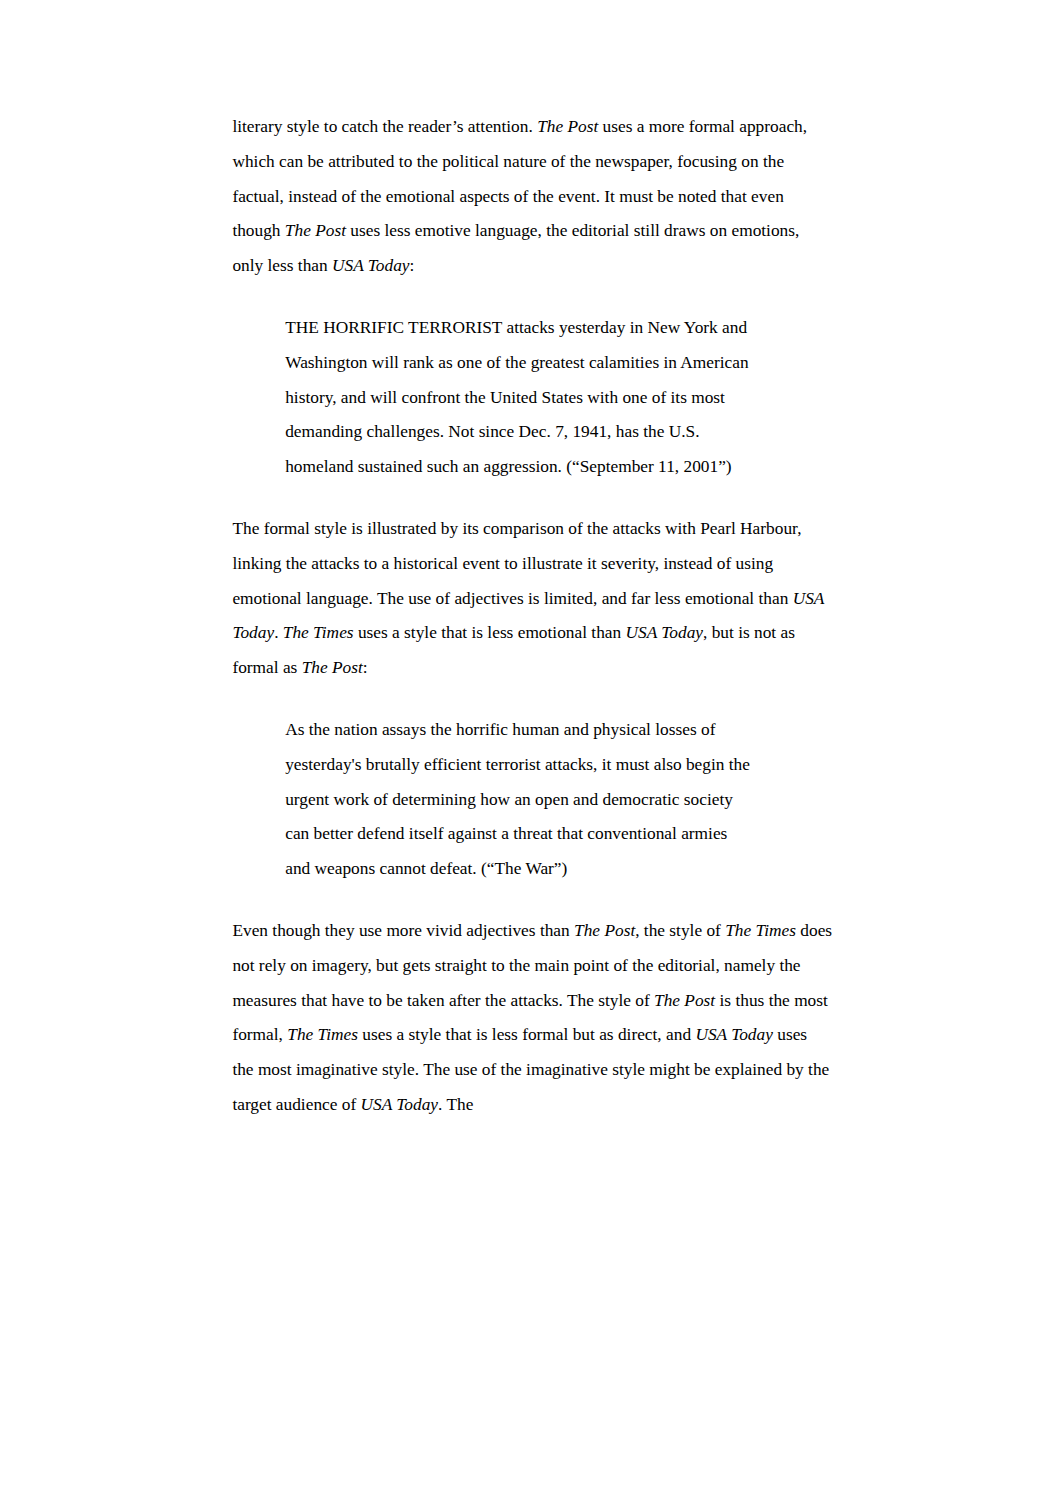literary style to catch the reader’s attention. The Post uses a more formal approach, which can be attributed to the political nature of the newspaper, focusing on the factual, instead of the emotional aspects of the event. It must be noted that even though The Post uses less emotive language, the editorial still draws on emotions, only less than USA Today:
THE HORRIFIC TERRORIST attacks yesterday in New York and Washington will rank as one of the greatest calamities in American history, and will confront the United States with one of its most demanding challenges. Not since Dec. 7, 1941, has the U.S. homeland sustained such an aggression. (“September 11, 2001”)
The formal style is illustrated by its comparison of the attacks with Pearl Harbour, linking the attacks to a historical event to illustrate it severity, instead of using emotional language. The use of adjectives is limited, and far less emotional than USA Today. The Times uses a style that is less emotional than USA Today, but is not as formal as The Post:
As the nation assays the horrific human and physical losses of yesterday's brutally efficient terrorist attacks, it must also begin the urgent work of determining how an open and democratic society can better defend itself against a threat that conventional armies and weapons cannot defeat. (“The War”)
Even though they use more vivid adjectives than The Post, the style of The Times does not rely on imagery, but gets straight to the main point of the editorial, namely the measures that have to be taken after the attacks. The style of The Post is thus the most formal, The Times uses a style that is less formal but as direct, and USA Today uses the most imaginative style. The use of the imaginative style might be explained by the target audience of USA Today. The